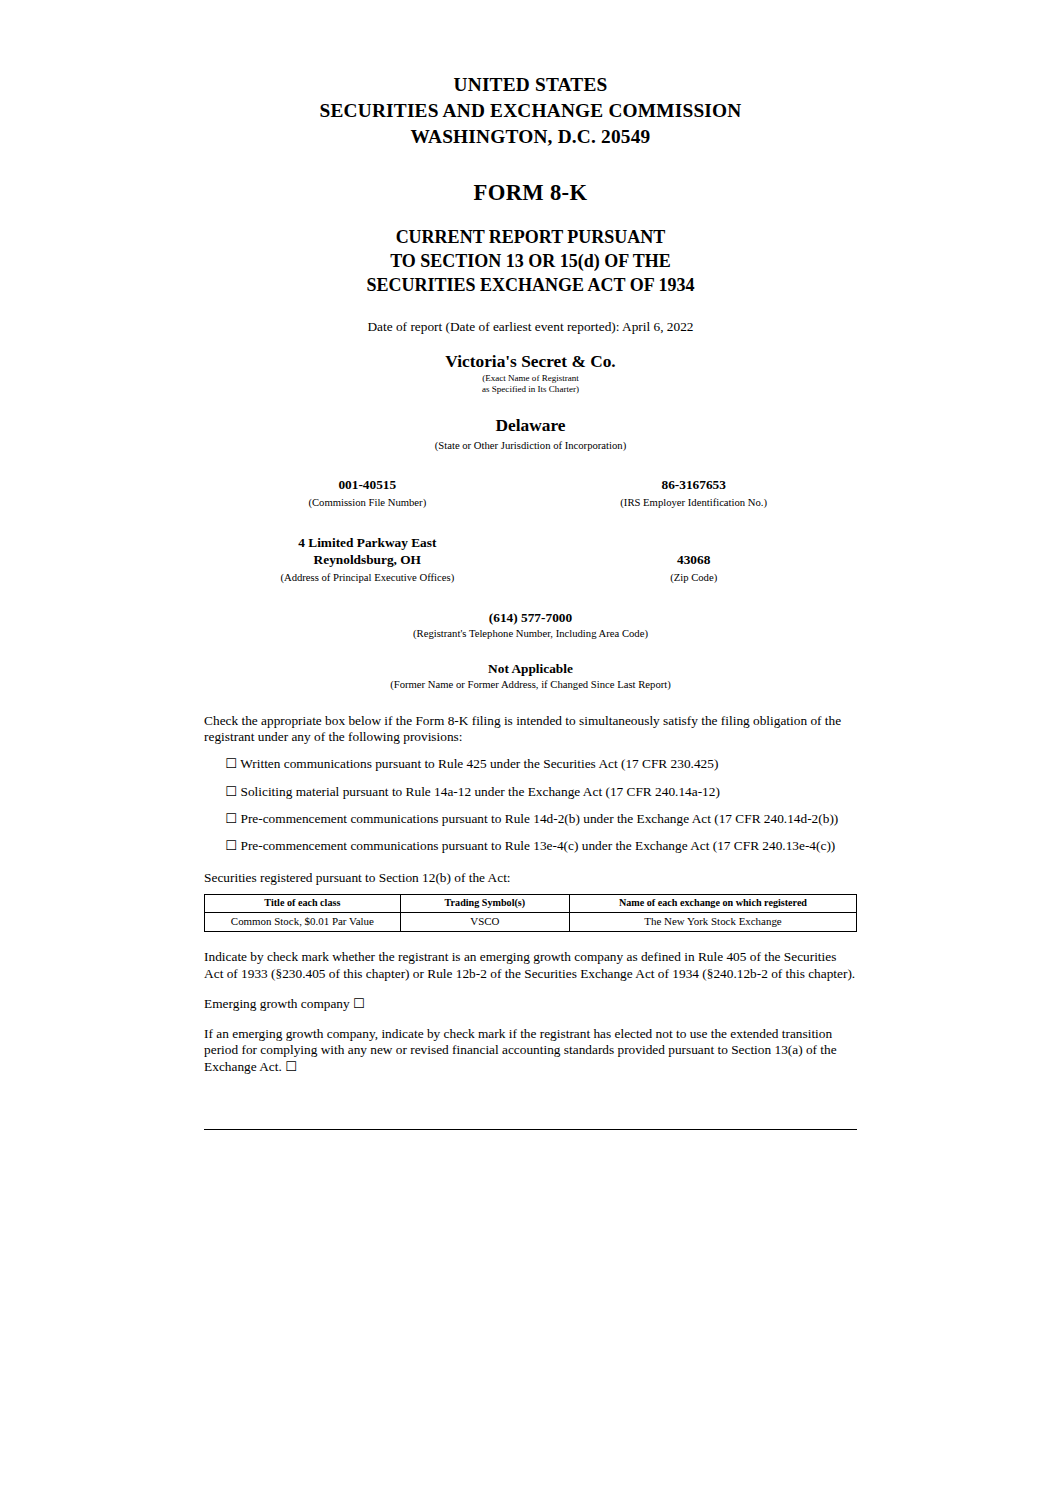UNITED STATES
SECURITIES AND EXCHANGE COMMISSION
WASHINGTON, D.C. 20549
FORM 8-K
CURRENT REPORT PURSUANT
TO SECTION 13 OR 15(d) OF THE
SECURITIES EXCHANGE ACT OF 1934
Date of report (Date of earliest event reported): April 6, 2022
Victoria's Secret & Co.
(Exact Name of Registrant
as Specified in Its Charter)
Delaware
(State or Other Jurisdiction of Incorporation)
| 001-40515 | 86-3167653 |
| (Commission File Number) | (IRS Employer Identification No.) |
| 4 Limited Parkway East Reynoldsburg, OH | 43068 |
| (Address of Principal Executive Offices) | (Zip Code) |
(614) 577-7000
(Registrant's Telephone Number, Including Area Code)
Not Applicable
(Former Name or Former Address, if Changed Since Last Report)
Check the appropriate box below if the Form 8-K filing is intended to simultaneously satisfy the filing obligation of the registrant under any of the following provisions:
☐ Written communications pursuant to Rule 425 under the Securities Act (17 CFR 230.425)
☐ Soliciting material pursuant to Rule 14a-12 under the Exchange Act (17 CFR 240.14a-12)
☐ Pre-commencement communications pursuant to Rule 14d-2(b) under the Exchange Act (17 CFR 240.14d-2(b))
☐ Pre-commencement communications pursuant to Rule 13e-4(c) under the Exchange Act (17 CFR 240.13e-4(c))
Securities registered pursuant to Section 12(b) of the Act:
| Title of each class | Trading Symbol(s) | Name of each exchange on which registered |
| --- | --- | --- |
| Common Stock, $0.01 Par Value | VSCO | The New York Stock Exchange |
Indicate by check mark whether the registrant is an emerging growth company as defined in Rule 405 of the Securities Act of 1933 (§230.405 of this chapter) or Rule 12b-2 of the Securities Exchange Act of 1934 (§240.12b-2 of this chapter).
Emerging growth company ☐
If an emerging growth company, indicate by check mark if the registrant has elected not to use the extended transition period for complying with any new or revised financial accounting standards provided pursuant to Section 13(a) of the Exchange Act. ☐